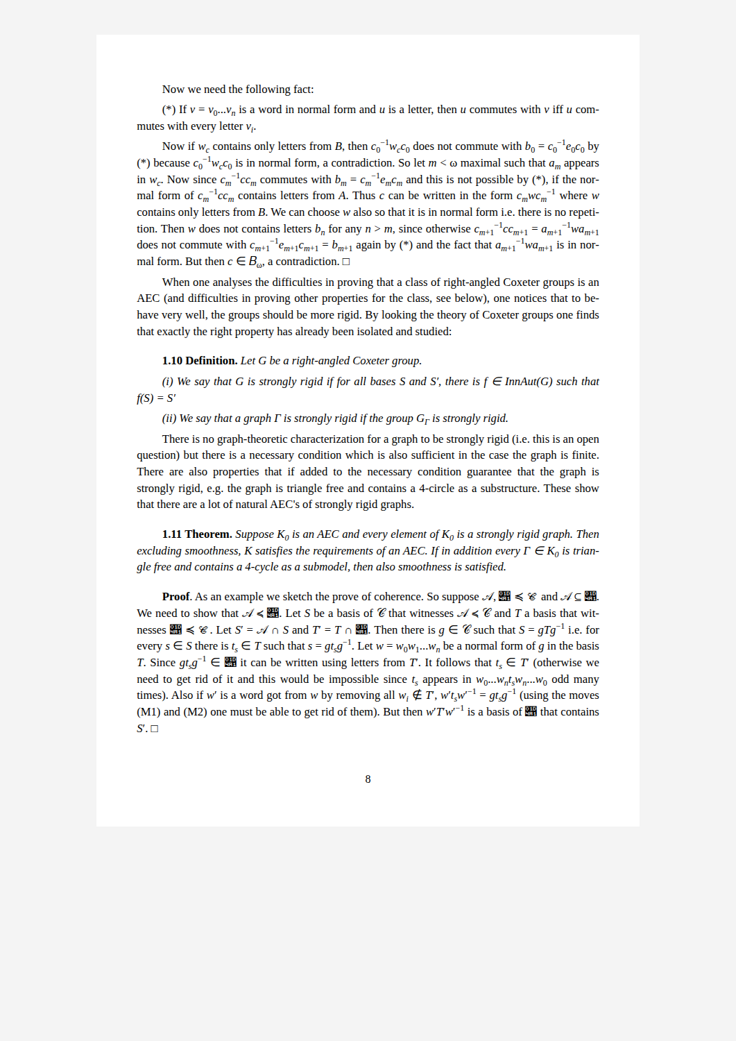Now we need the following fact:
(*) If v = v0...vn is a word in normal form and u is a letter, then u commutes with v iff u commutes with every letter vi.
Now if wc contains only letters from B, then c0−1wcc0 does not commute with b0 = c0−1e0c0 by (*) because c0−1wcc0 is in normal form, a contradiction. So let m < ω maximal such that am appears in wc. Now since cm−1ccm commutes with bm = cm−1emcm and this is not possible by (*), if the normal form of cm−1ccm contains letters from A. Thus c can be written in the form cmwcm−1 where w contains only letters from B. We can choose w also so that it is in normal form i.e. there is no repetition. Then w does not contains letters bn for any n > m, since otherwise cm+1−1ccm+1 = am+1−1wam+1 does not commute with cm+1−1em+1cm+1 = bm+1 again by (*) and the fact that am+1−1wam+1 is in normal form. But then c ∈ 𝐵ω, a contradiction. □
When one analyses the difficulties in proving that a class of right-angled Coxeter groups is an AEC (and difficulties in proving other properties for the class, see below), one notices that to behave very well, the groups should be more rigid. By looking the theory of Coxeter groups one finds that exactly the right property has already been isolated and studied:
1.10 Definition. Let G be a right-angled Coxeter group.
(i) We say that G is strongly rigid if for all bases S and S′, there is f ∈ InnAut(G) such that f(S) = S′
(ii) We say that a graph Γ is strongly rigid if the group GΓ is strongly rigid.
There is no graph-theoretic characterization for a graph to be strongly rigid (i.e. this is an open question) but there is a necessary condition which is also sufficient in the case the graph is finite. There are also properties that if added to the necessary condition guarantee that the graph is strongly rigid, e.g. the graph is triangle free and contains a 4-circle as a substructure. These show that there are a lot of natural AEC's of strongly rigid graphs.
1.11 Theorem. Suppose K0 is an AEC and every element of K0 is a strongly rigid graph. Then excluding smoothness, K satisfies the requirements of an AEC. If in addition every Γ ∈ K0 is triangle free and contains a 4-cycle as a submodel, then also smoothness is satisfied.
Proof. As an example we sketch the prove of coherence. So suppose 𝒜, 𝒡 ≼ 𝒞 and 𝒜 ⊆ 𝒡. We need to show that 𝒜 ≼ 𝒡. Let S be a basis of 𝒞 that witnesses 𝒜 ≼ 𝒞 and T a basis that witnesses 𝒡 ≼ 𝒞. Let S′ = 𝒜 ∩ S and T′ = T ∩ 𝒡. Then there is g ∈ 𝒞 such that S = gTg−1 i.e. for every s ∈ S there is ts ∈ T such that s = gtsg−1. Let w = w0w1...wn be a normal form of g in the basis T. Since gtsg−1 ∈ 𝒡 it can be written using letters from T′. It follows that ts ∈ T′ (otherwise we need to get rid of it and this would be impossible since ts appears in w0...wntswn...w0 odd many times). Also if w′ is a word got from w by removing all wi ∉ T′, w′tsw′−1 = gtsg−1 (using the moves (M1) and (M2) one must be able to get rid of them). But then w′T′w′−1 is a basis of 𝒡 that contains S′. □
8